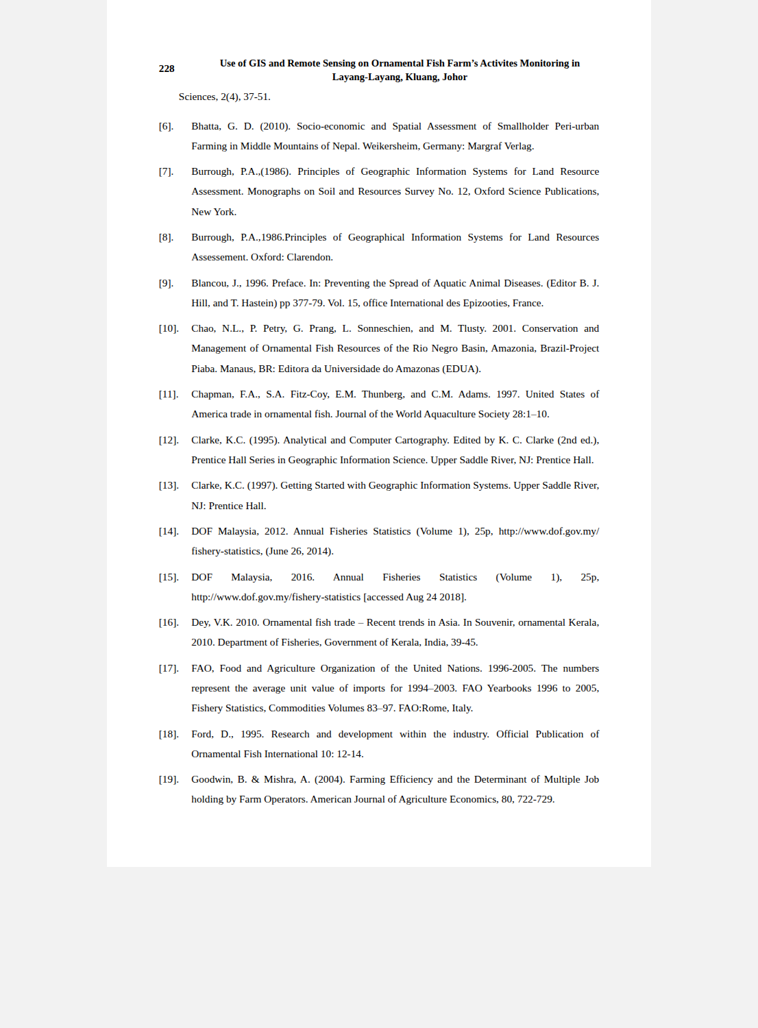228
Use of GIS and Remote Sensing on Ornamental Fish Farm’s Activites Monitoring in
Layang-Layang, Kluang, Johor
Sciences, 2(4), 37-51.
[6]. Bhatta, G. D. (2010). Socio-economic and Spatial Assessment of Smallholder Peri-urban Farming in Middle Mountains of Nepal. Weikersheim, Germany: Margraf Verlag.
[7]. Burrough, P.A.,(1986). Principles of Geographic Information Systems for Land Resource Assessment. Monographs on Soil and Resources Survey No. 12, Oxford Science Publications, New York.
[8]. Burrough, P.A.,1986.Principles of Geographical Information Systems for Land Resources Assessement. Oxford: Clarendon.
[9]. Blancou, J., 1996. Preface. In: Preventing the Spread of Aquatic Animal Diseases. (Editor B. J. Hill, and T. Hastein) pp 377-79. Vol. 15, office International des Epizooties, France.
[10]. Chao, N.L., P. Petry, G. Prang, L. Sonneschien, and M. Tlusty. 2001. Conservation and Management of Ornamental Fish Resources of the Rio Negro Basin, Amazonia, Brazil-Project Piaba. Manaus, BR: Editora da Universidade do Amazonas (EDUA).
[11]. Chapman, F.A., S.A. Fitz-Coy, E.M. Thunberg, and C.M. Adams. 1997. United States of America trade in ornamental fish. Journal of the World Aquaculture Society 28:1–10.
[12]. Clarke, K.C. (1995). Analytical and Computer Cartography. Edited by K. C. Clarke (2nd ed.), Prentice Hall Series in Geographic Information Science. Upper Saddle River, NJ: Prentice Hall.
[13]. Clarke, K.C. (1997). Getting Started with Geographic Information Systems. Upper Saddle River, NJ: Prentice Hall.
[14]. DOF Malaysia, 2012. Annual Fisheries Statistics (Volume 1), 25p, http://www.dof.gov.my/ fishery-statistics, (June 26, 2014).
[15]. DOF Malaysia, 2016. Annual Fisheries Statistics (Volume 1), 25p, http://www.dof.gov.my/fishery-statistics [accessed Aug 24 2018].
[16]. Dey, V.K. 2010. Ornamental fish trade – Recent trends in Asia. In Souvenir, ornamental Kerala, 2010. Department of Fisheries, Government of Kerala, India, 39-45.
[17]. FAO, Food and Agriculture Organization of the United Nations. 1996-2005. The numbers represent the average unit value of imports for 1994–2003. FAO Yearbooks 1996 to 2005, Fishery Statistics, Commodities Volumes 83–97. FAO:Rome, Italy.
[18]. Ford, D., 1995. Research and development within the industry. Official Publication of Ornamental Fish International 10: 12-14.
[19]. Goodwin, B. & Mishra, A. (2004). Farming Efficiency and the Determinant of Multiple Job holding by Farm Operators. American Journal of Agriculture Economics, 80, 722-729.